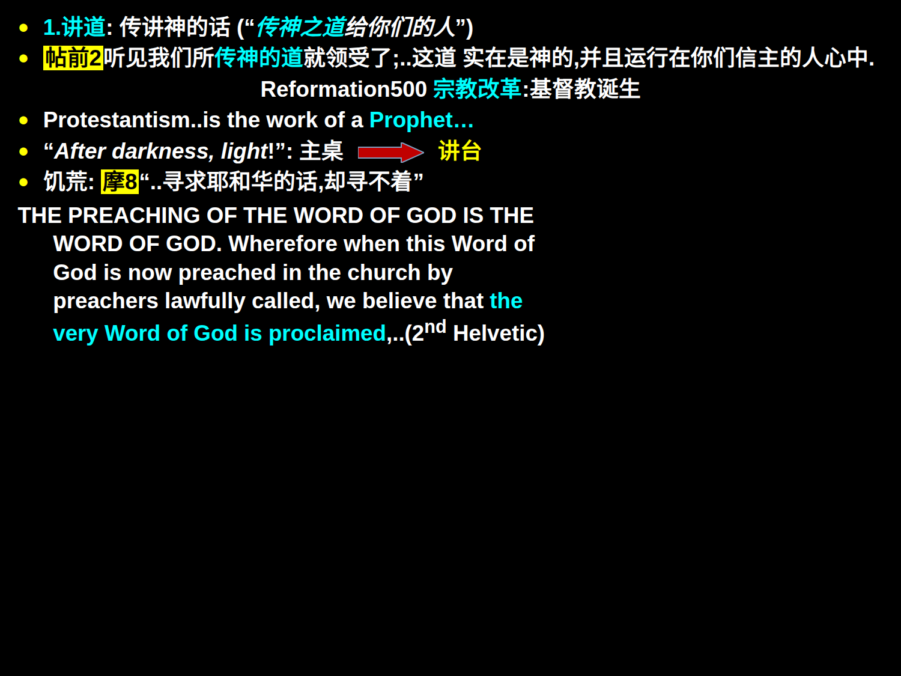1.讲道: 传讲神的话 (“传神之道 给你们的人”)
帖前2听见我们所传神的道就领受了;..这道 实在是神的,并且运行在你们信主的人心中.
Reformation500 宗教改革:基督教诞生
Protestantism..is the work of a Prophet…
“After darkness, light!”: 主桌 讲台
饥荒: 摩8“..寻求耶和华的话,却寻不着”
THE PREACHING OF THE WORD OF GOD IS THE
WORD OF GOD. Wherefore when this Word of
God is now preached in the church by
preachers lawfully called, we believe that the
very Word of God is proclaimed,..(2nd Helvetic)